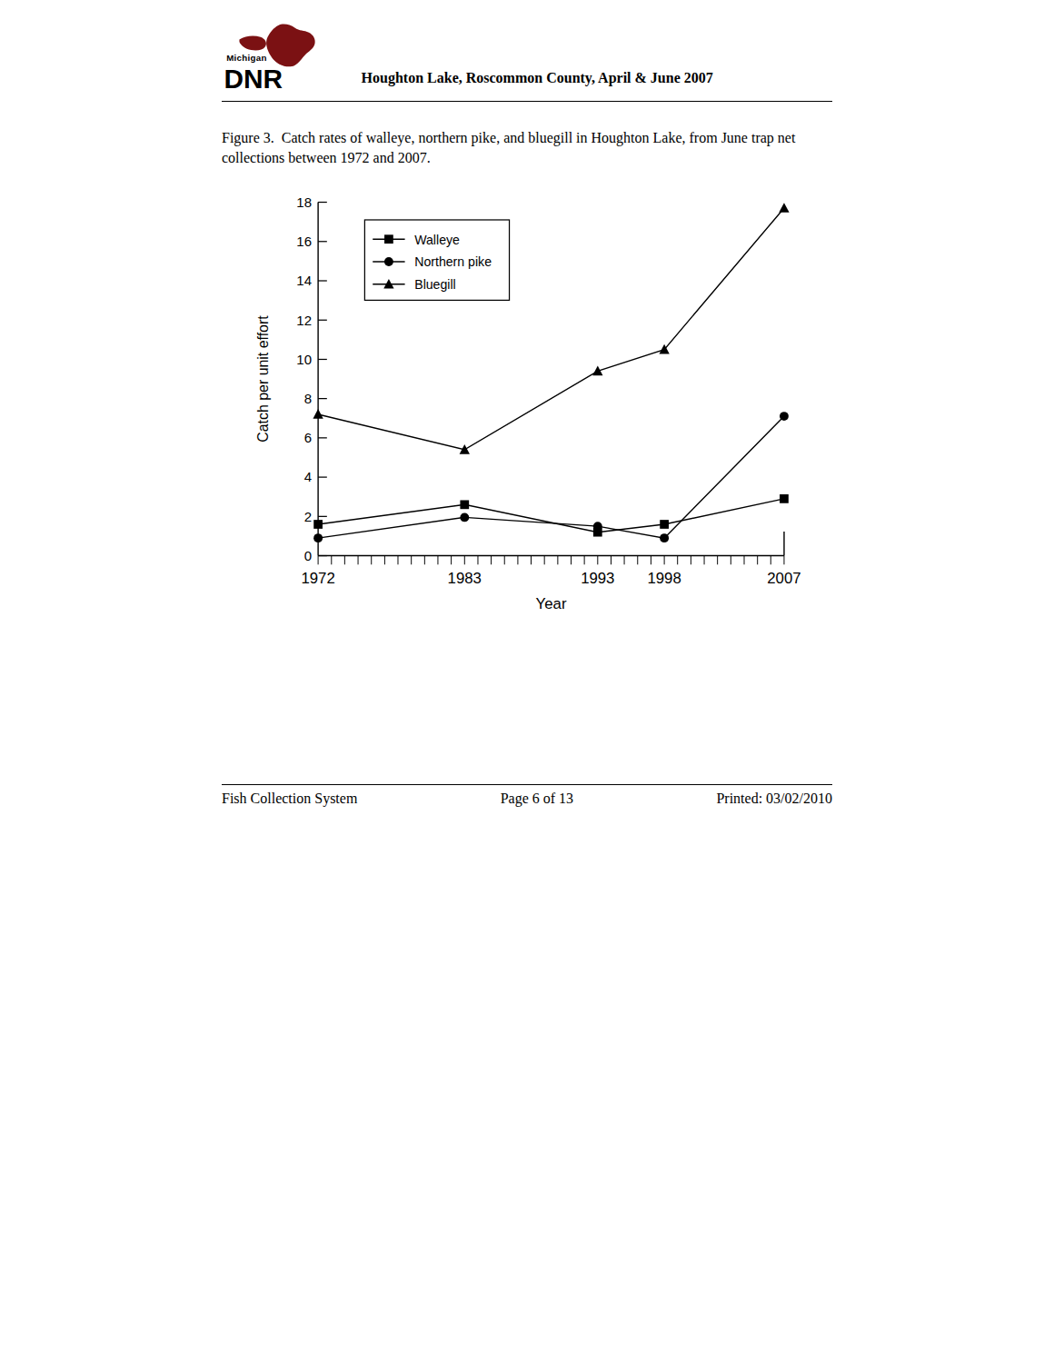Michigan DNR
Houghton Lake, Roscommon County, April & June 2007
Figure 3. Catch rates of walleye, northern pike, and bluegill in Houghton Lake, from June trap net collections between 1972 and 2007.
0 2 4 6 8 10 12 14 16 18 Catch per unit effort 1972 1983 1993 1998 2007 Year Walleye Northern pike Bluegill
Fish Collection System
Page 6 of 13
Printed: 03/02/2010